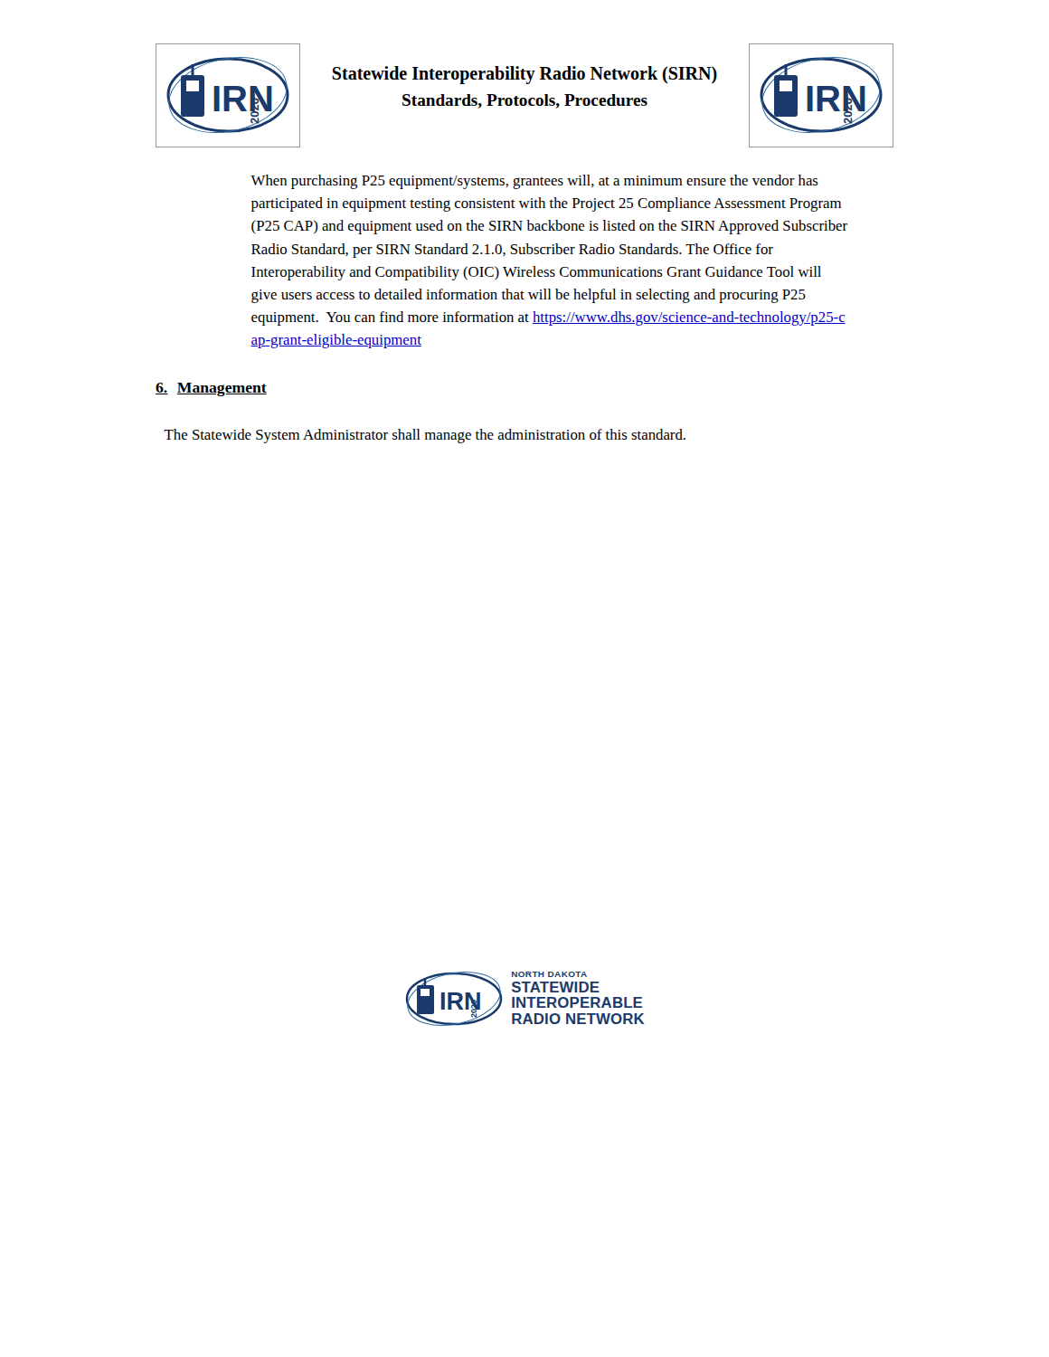IRN 2020
Statewide Interoperability Radio Network (SIRN)
Standards, Protocols, Procedures
IRN 2020
When purchasing P25 equipment/systems, grantees will, at a minimum ensure the vendor has participated in equipment testing consistent with the Project 25 Compliance Assessment Program (P25 CAP) and equipment used on the SIRN backbone is listed on the SIRN Approved Subscriber Radio Standard, per SIRN Standard 2.1.0, Subscriber Radio Standards. The Office for Interoperability and Compatibility (OIC) Wireless Communications Grant Guidance Tool will give users access to detailed information that will be helpful in selecting and procuring P25 equipment. You can find more information at https://www.dhs.gov/science-and-technology/p25-cap-grant-eligible-equipment
6. Management
The Statewide System Administrator shall manage the administration of this standard.
IRN 2020
NORTH DAKOTA
STATEWIDE
INTEROPERABLE
RADIO NETWORK